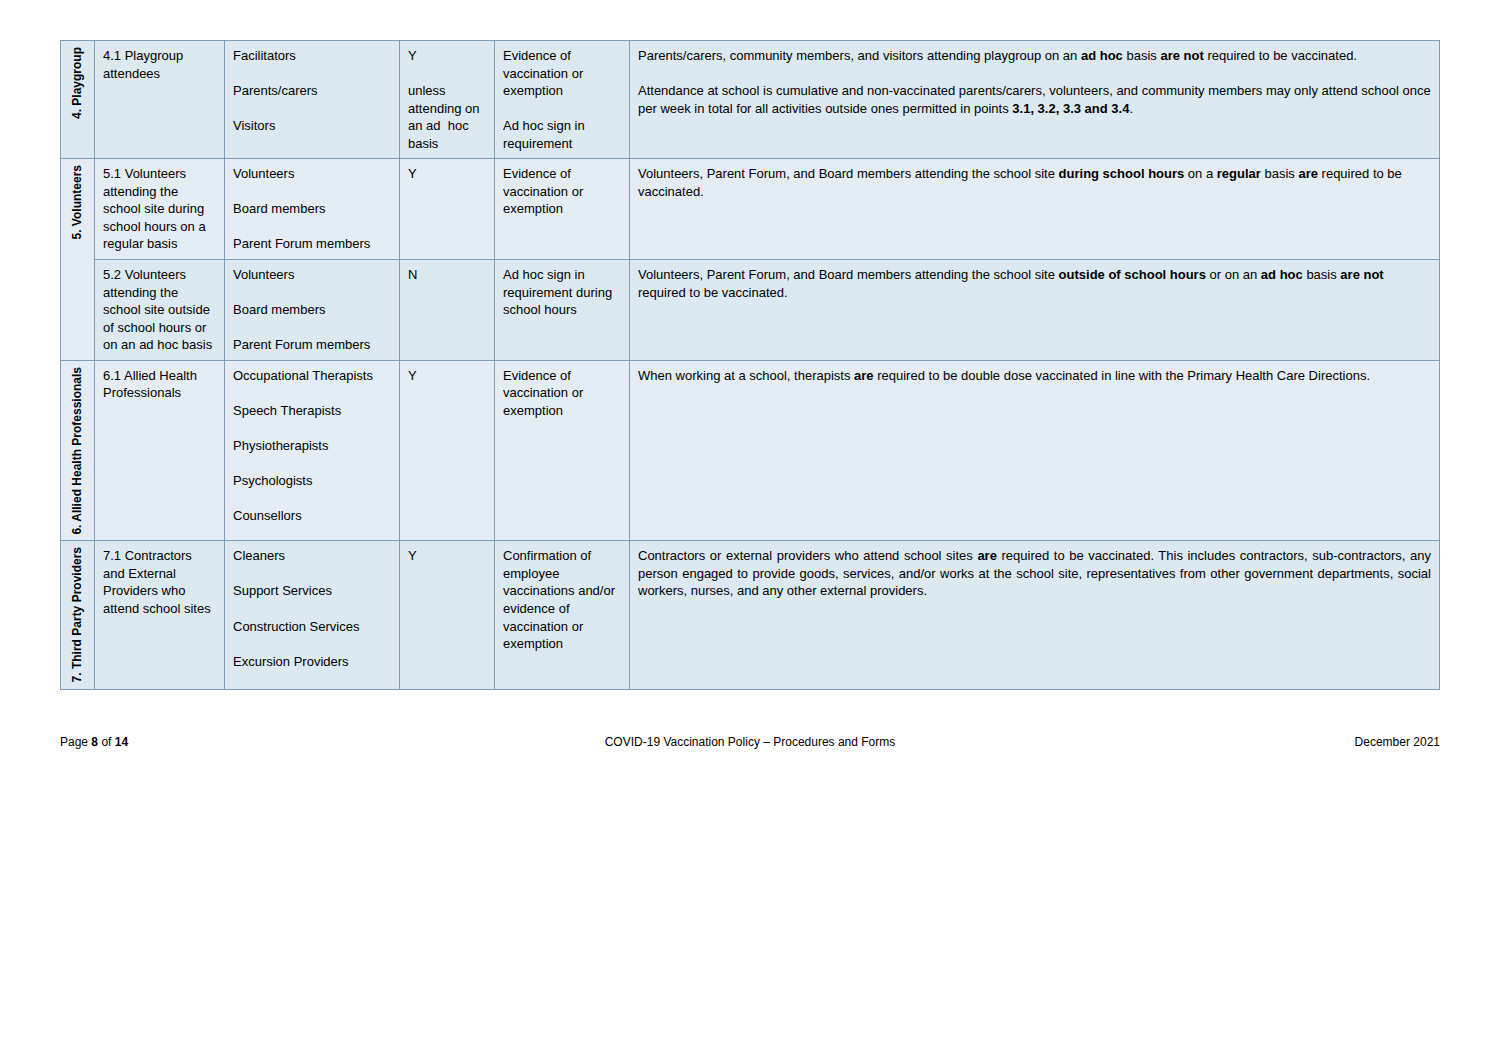| 4. Playgroup | 4.1 Playgroup attendees | Facilitators Parents/carers Visitors | Y unless attending on an ad hoc basis | Evidence of vaccination or exemption Ad hoc sign in requirement | Parents/carers, community members, and visitors attending playgroup on an ad hoc basis are not required to be vaccinated. Attendance at school is cumulative and non-vaccinated parents/carers, volunteers, and community members may only attend school once per week in total for all activities outside ones permitted in points 3.1, 3.2, 3.3 and 3.4 . |
| 5. Volunteers | 5.1 Volunteers attending the school site during school hours on a regular basis | Volunteers Board members Parent Forum members | Y | Evidence of vaccination or exemption | Volunteers, Parent Forum, and Board members attending the school site during school hours on a regular basis are required to be vaccinated. |
| 5.2 Volunteers attending the school site outside of school hours or on an ad hoc basis | Volunteers Board members Parent Forum members | N | Ad hoc sign in requirement during school hours | Volunteers, Parent Forum, and Board members attending the school site outside of school hours or on an ad hoc basis are not required to be vaccinated. |
| 6. Allied Health Professionals | 6.1 Allied Health Professionals | Occupational Therapists Speech Therapists Physiotherapists Psychologists Counsellors | Y | Evidence of vaccination or exemption | When working at a school, therapists are required to be double dose vaccinated in line with the Primary Health Care Directions. |
| 7. Third Party Providers | 7.1 Contractors and External Providers who attend school sites | Cleaners Support Services Construction Services Excursion Providers | Y | Confirmation of employee vaccinations and/or evidence of vaccination or exemption | Contractors or external providers who attend school sites are required to be vaccinated. This includes contractors, sub-contractors, any person engaged to provide goods, services, and/or works at the school site, representatives from other government departments, social workers, nurses, and any other external providers. |
Page 8 of 14
COVID-19 Vaccination Policy – Procedures and Forms
December 2021